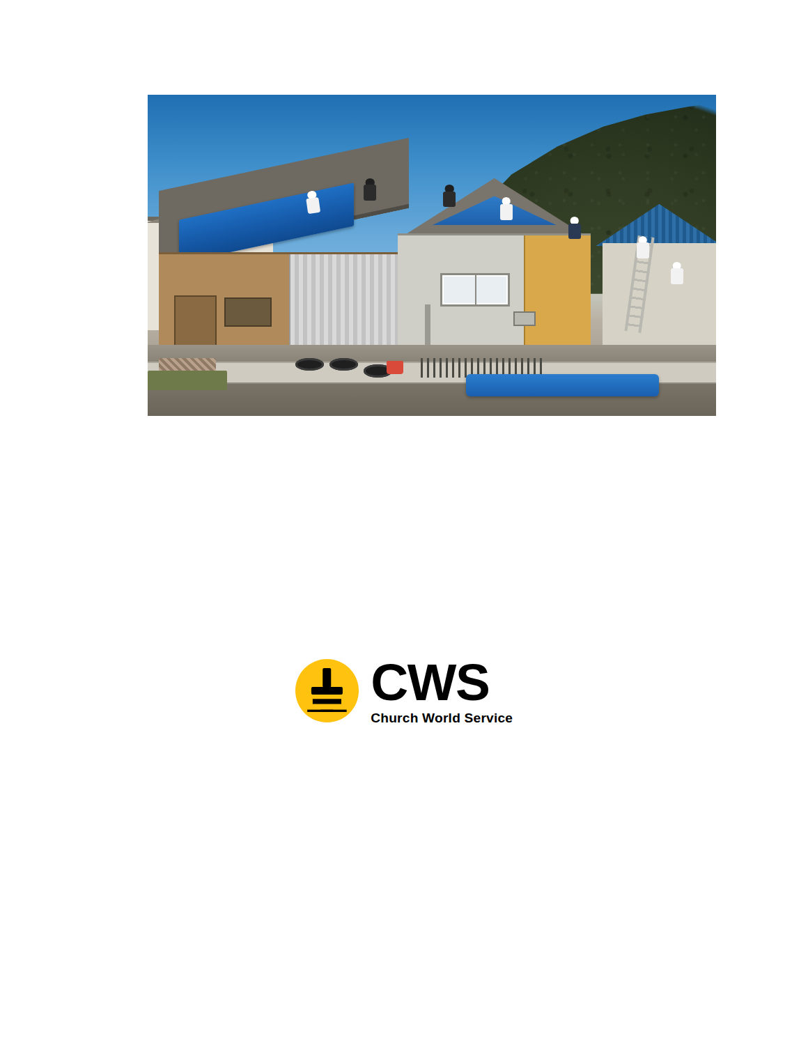CWS Church World Service